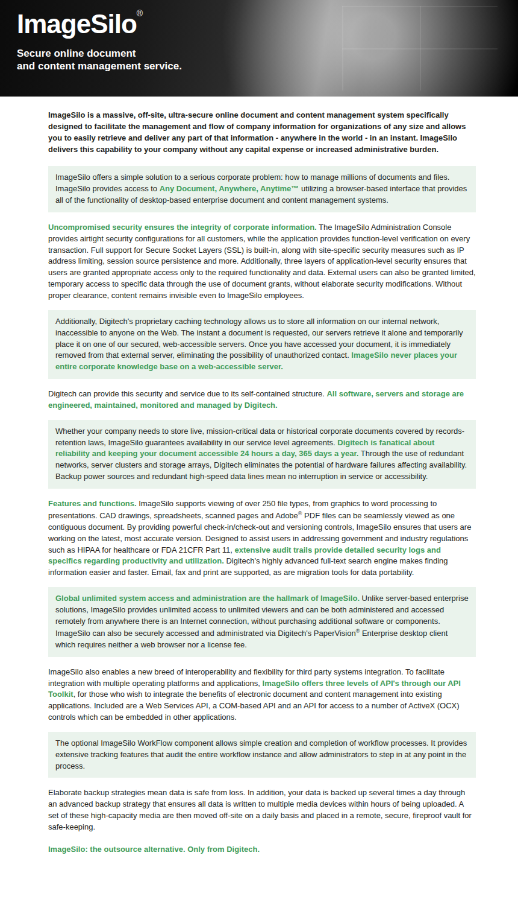ImageSilo®
Secure online document
and content management service.
ImageSilo is a massive, off-site, ultra-secure online document and content management system specifically designed to facilitate the management and flow of company information for organizations of any size and allows you to easily retrieve and deliver any part of that information - anywhere in the world - in an instant. ImageSilo delivers this capability to your company without any capital expense or increased administrative burden.
ImageSilo offers a simple solution to a serious corporate problem: how to manage millions of documents and files. ImageSilo provides access to Any Document, Anywhere, Anytime™ utilizing a browser-based interface that provides all of the functionality of desktop-based enterprise document and content management systems.
Uncompromised security ensures the integrity of corporate information. The ImageSilo Administration Console provides airtight security configurations for all customers, while the application provides function-level verification on every transaction. Full support for Secure Socket Layers (SSL) is built-in, along with site-specific security measures such as IP address limiting, session source persistence and more. Additionally, three layers of application-level security ensures that users are granted appropriate access only to the required functionality and data. External users can also be granted limited, temporary access to specific data through the use of document grants, without elaborate security modifications. Without proper clearance, content remains invisible even to ImageSilo employees.
Additionally, Digitech's proprietary caching technology allows us to store all information on our internal network, inaccessible to anyone on the Web. The instant a document is requested, our servers retrieve it alone and temporarily place it on one of our secured, web-accessible servers. Once you have accessed your document, it is immediately removed from that external server, eliminating the possibility of unauthorized contact. ImageSilo never places your entire corporate knowledge base on a web-accessible server.
Digitech can provide this security and service due to its self-contained structure. All software, servers and storage are engineered, maintained, monitored and managed by Digitech.
Whether your company needs to store live, mission-critical data or historical corporate documents covered by records-retention laws, ImageSilo guarantees availability in our service level agreements. Digitech is fanatical about reliability and keeping your document accessible 24 hours a day, 365 days a year. Through the use of redundant networks, server clusters and storage arrays, Digitech eliminates the potential of hardware failures affecting availability. Backup power sources and redundant high-speed data lines mean no interruption in service or accessibility.
Features and functions. ImageSilo supports viewing of over 250 file types, from graphics to word processing to presentations. CAD drawings, spreadsheets, scanned pages and Adobe® PDF files can be seamlessly viewed as one contiguous document. By providing powerful check-in/check-out and versioning controls, ImageSilo ensures that users are working on the latest, most accurate version. Designed to assist users in addressing government and industry regulations such as HIPAA for healthcare or FDA 21CFR Part 11, extensive audit trails provide detailed security logs and specifics regarding productivity and utilization. Digitech's highly advanced full-text search engine makes finding information easier and faster. Email, fax and print are supported, as are migration tools for data portability.
Global unlimited system access and administration are the hallmark of ImageSilo. Unlike server-based enterprise solutions, ImageSilo provides unlimited access to unlimited viewers and can be both administered and accessed remotely from anywhere there is an Internet connection, without purchasing additional software or components. ImageSilo can also be securely accessed and administrated via Digitech's PaperVision® Enterprise desktop client which requires neither a web browser nor a license fee.
ImageSilo also enables a new breed of interoperability and flexibility for third party systems integration. To facilitate integration with multiple operating platforms and applications, ImageSilo offers three levels of API's through our API Toolkit, for those who wish to integrate the benefits of electronic document and content management into existing applications. Included are a Web Services API, a COM-based API and an API for access to a number of ActiveX (OCX) controls which can be embedded in other applications.
The optional ImageSilo WorkFlow component allows simple creation and completion of workflow processes. It provides extensive tracking features that audit the entire workflow instance and allow administrators to step in at any point in the process.
Elaborate backup strategies mean data is safe from loss. In addition, your data is backed up several times a day through an advanced backup strategy that ensures all data is written to multiple media devices within hours of being uploaded. A set of these high-capacity media are then moved off-site on a daily basis and placed in a remote, secure, fireproof vault for safe-keeping.
ImageSilo: the outsource alternative. Only from Digitech.